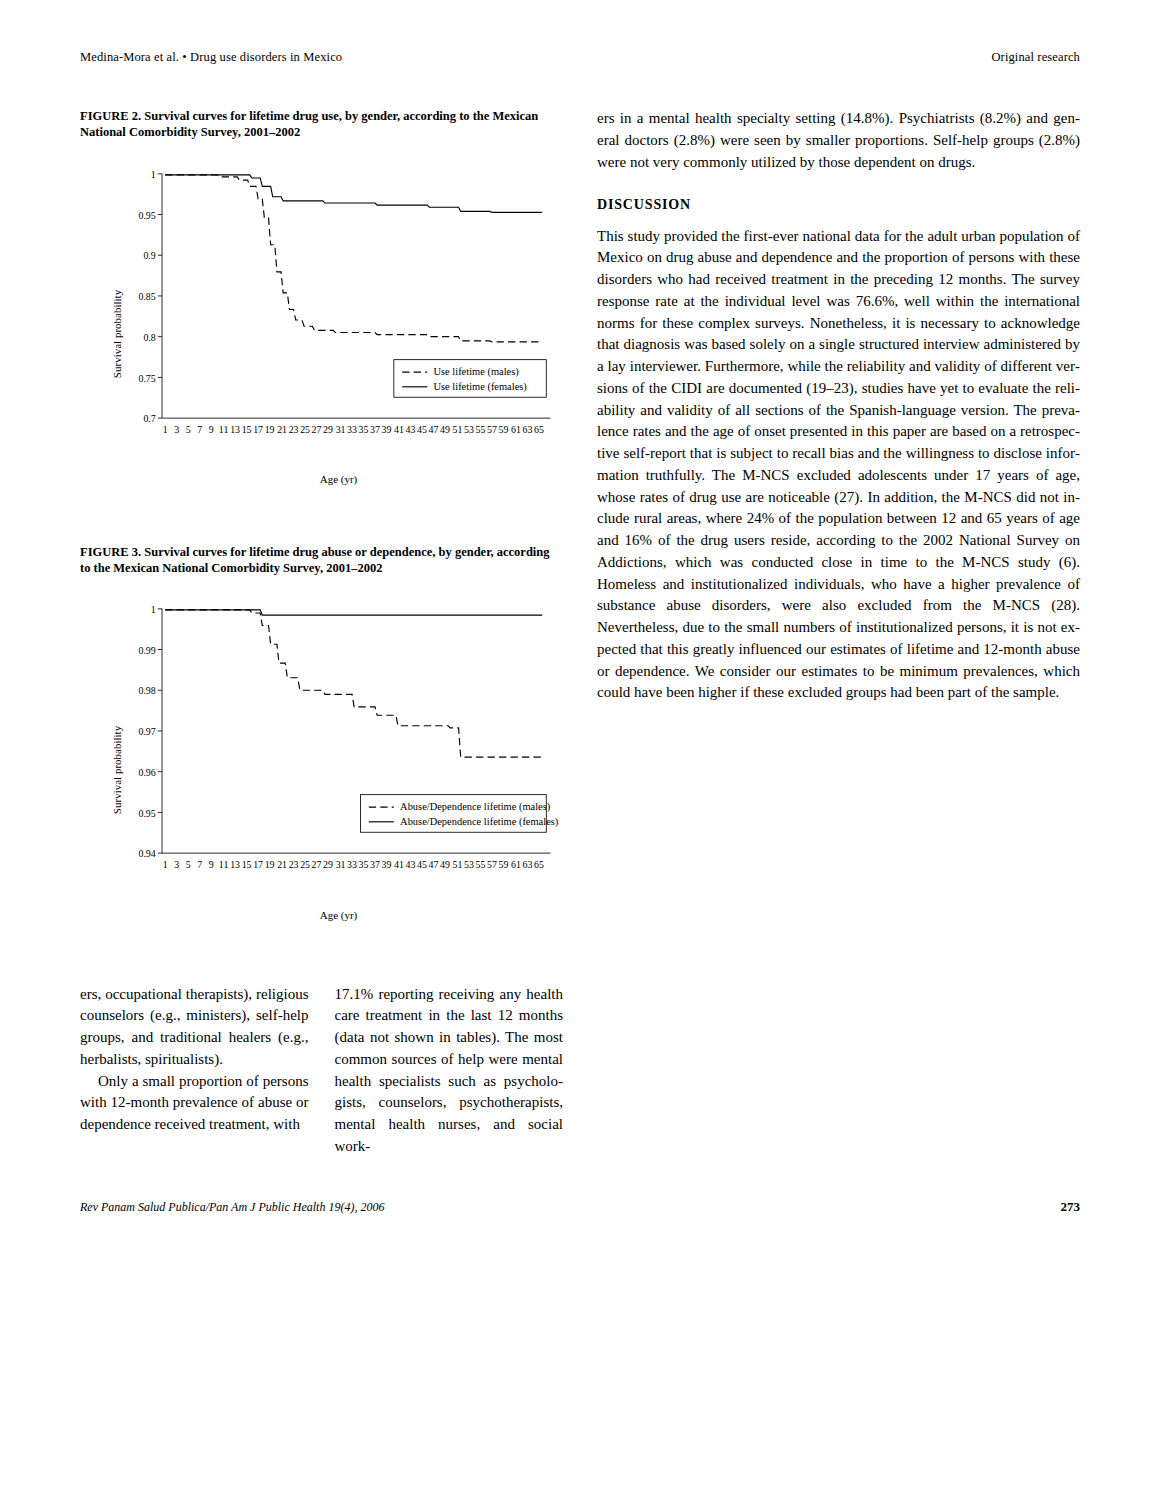Medina-Mora et al. • Drug use disorders in Mexico
Original research
FIGURE 2. Survival curves for lifetime drug use, by gender, according to the Mexican National Comorbidity Survey, 2001–2002
Survival probability
1 0.95 0.9 0.85 0.8 0.75 0.7 1 3 5 7 9 11 13 15 17 19 21 23 25 27 29 31 33 35 37 39 41 43 45 47 49 51 53 55 57 59 61 63 65 Use lifetime (males) Use lifetime (females)
Age (yr)
FIGURE 3. Survival curves for lifetime drug abuse or dependence, by gender, according to the Mexican National Comorbidity Survey, 2001–2002
Survival probability
1 0.99 0.98 0.97 0.96 0.95 0.94 1 3 5 7 9 11 13 15 17 19 21 23 25 27 29 31 33 35 37 39 41 43 45 47 49 51 53 55 57 59 61 63 65 Abuse/Dependence lifetime (males) Abuse/Dependence lifetime (females)
Age (yr)
ers, occupational therapists), religious counselors (e.g., ministers), self-help groups, and traditional healers (e.g., herbalists, spiritualists).
Only a small proportion of persons with 12-month prevalence of abuse or dependence received treatment, with
17.1% reporting receiving any health care treatment in the last 12 months (data not shown in tables). The most common sources of help were mental health specialists such as psychologists, counselors, psychotherapists, mental health nurses, and social work-
ers in a mental health specialty setting (14.8%). Psychiatrists (8.2%) and general doctors (2.8%) were seen by smaller proportions. Self-help groups (2.8%) were not very commonly utilized by those dependent on drugs.
DISCUSSION
This study provided the first-ever national data for the adult urban population of Mexico on drug abuse and dependence and the proportion of persons with these disorders who had received treatment in the preceding 12 months. The survey response rate at the individual level was 76.6%, well within the international norms for these complex surveys. Nonetheless, it is necessary to acknowledge that diagnosis was based solely on a single structured interview administered by a lay interviewer. Furthermore, while the reliability and validity of different versions of the CIDI are documented (19–23), studies have yet to evaluate the reliability and validity of all sections of the Spanish-language version. The prevalence rates and the age of onset presented in this paper are based on a retrospective self-report that is subject to recall bias and the willingness to disclose information truthfully. The M-NCS excluded adolescents under 17 years of age, whose rates of drug use are noticeable (27). In addition, the M-NCS did not include rural areas, where 24% of the population between 12 and 65 years of age and 16% of the drug users reside, according to the 2002 National Survey on Addictions, which was conducted close in time to the M-NCS study (6). Homeless and institutionalized individuals, who have a higher prevalence of substance abuse disorders, were also excluded from the M-NCS (28). Nevertheless, due to the small numbers of institutionalized persons, it is not expected that this greatly influenced our estimates of lifetime and 12-month abuse or dependence. We consider our estimates to be minimum prevalences, which could have been higher if these excluded groups had been part of the sample.
Rev Panam Salud Publica/Pan Am J Public Health 19(4), 2006
273